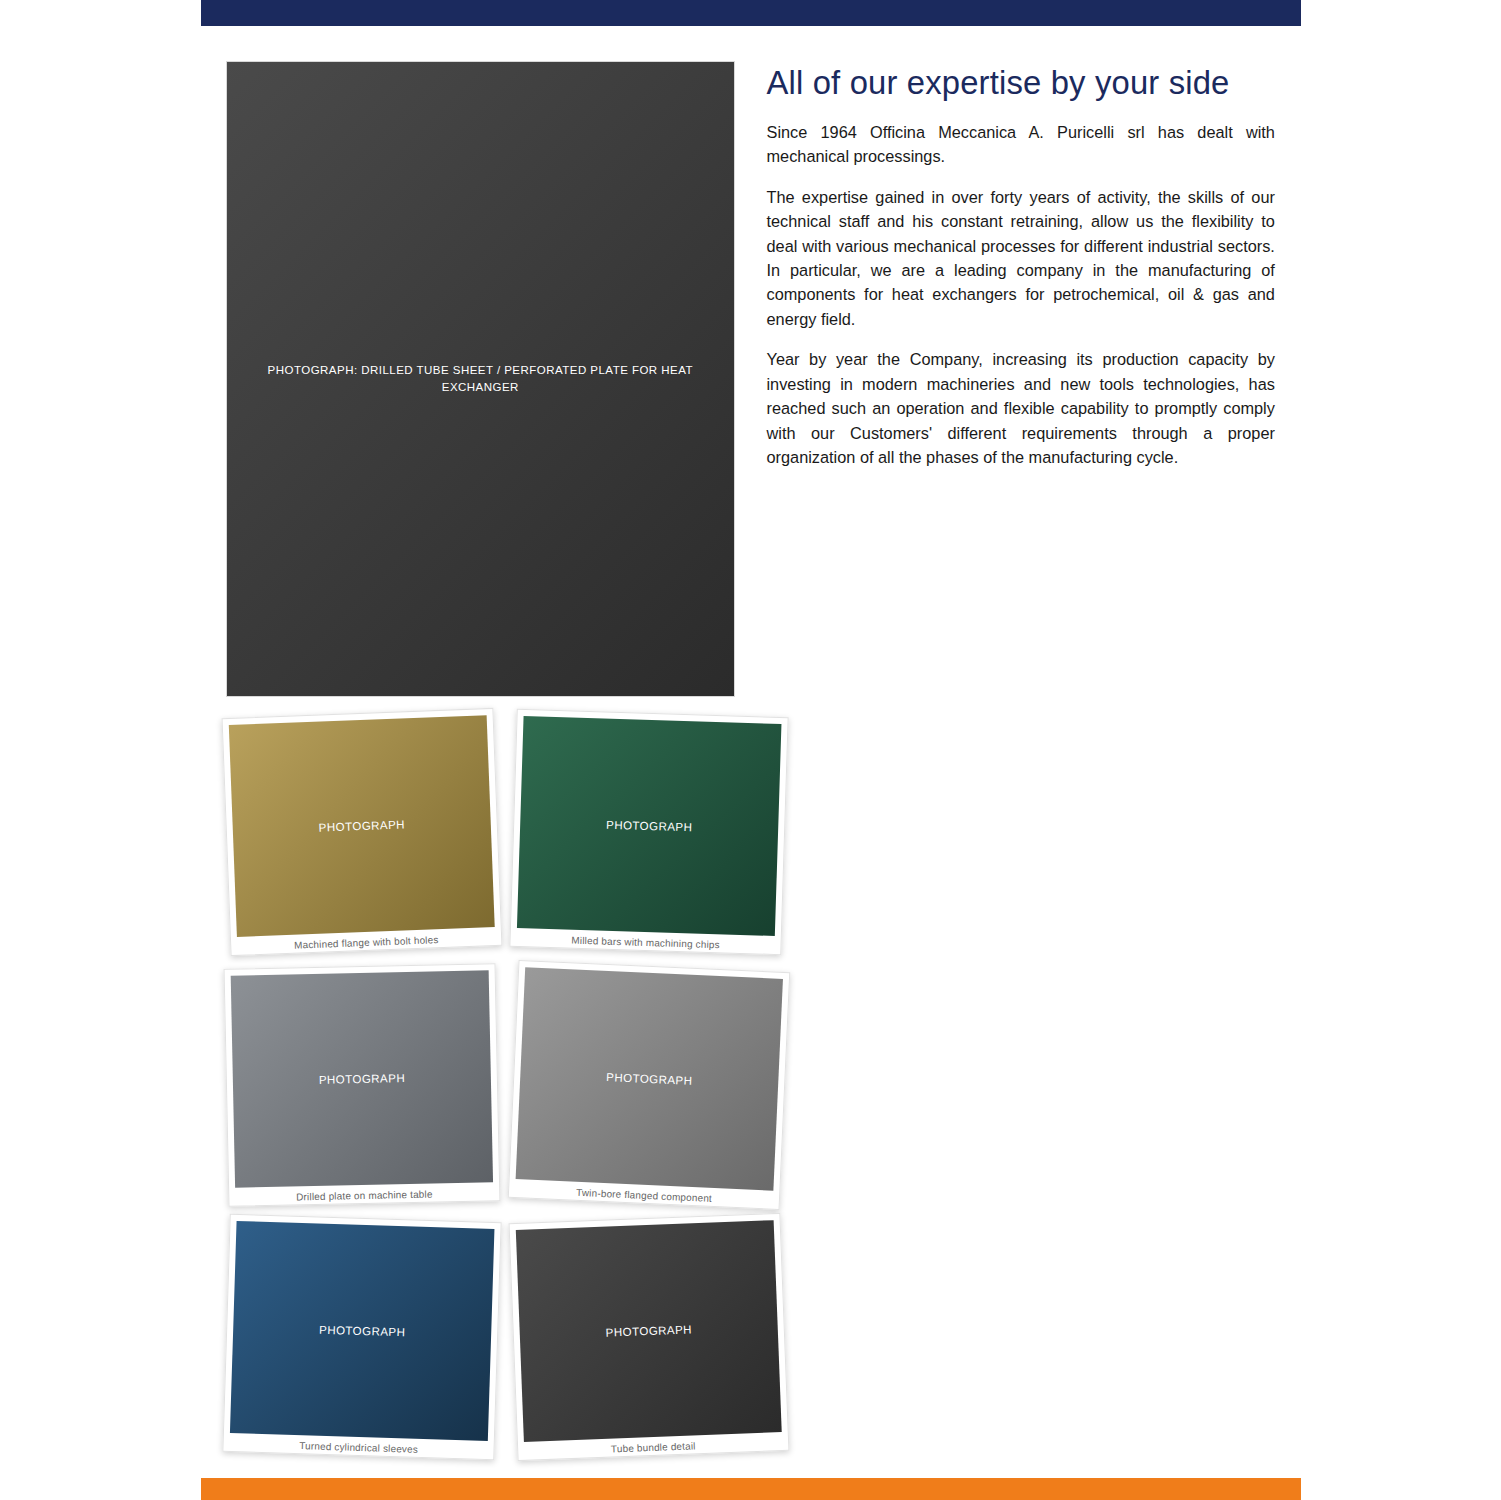Photograph: drilled tube sheet / perforated plate for heat exchanger
Photograph
Machined flange with bolt holes
Photograph
Milled bars with machining chips
Photograph
Drilled plate on machine table
Photograph
Twin-bore flanged component
Photograph
Turned cylindrical sleeves
Photograph
Tube bundle detail
All of our expertise by your side
Since 1964 Officina Meccanica A. Puricelli srl has dealt with mechanical processings.
The expertise gained in over forty years of activity, the skills of our technical staff and his constant retraining, allow us the flexibility to deal with various mechanical processes for different industrial sectors. In particular, we are a leading company in the manufacturing of components for heat exchangers for petrochemical, oil & gas and energy field.
Year by year the Company, increasing its production capacity by investing in modern machineries and new tools technologies, has reached such an operation and flexible capability to promptly comply with our Customers' different requirements through a proper organization of all the phases of the manufacturing cycle.